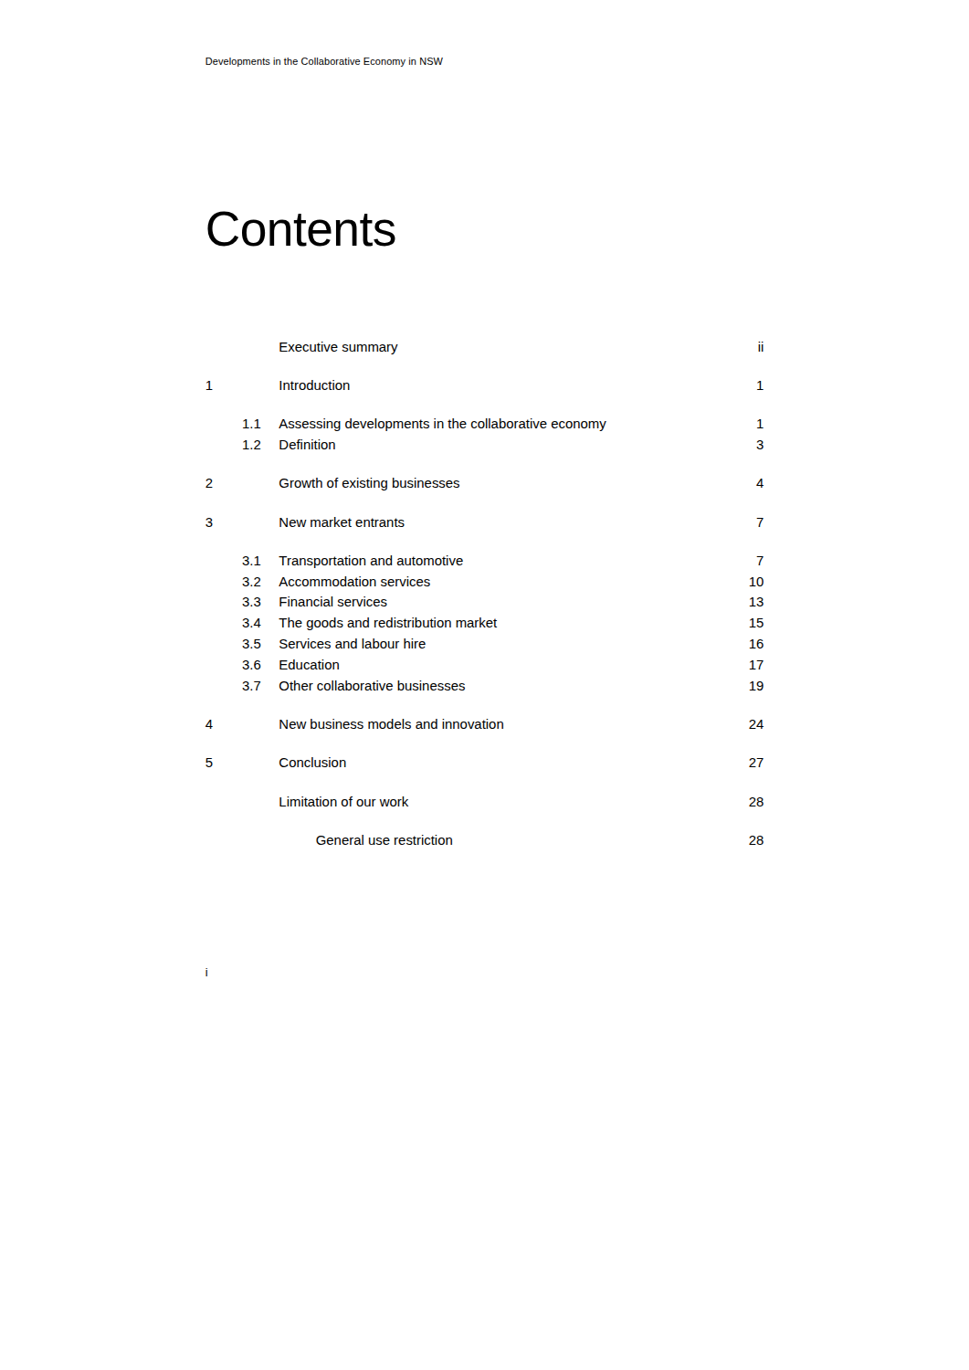Developments in the Collaborative Economy in NSW
Contents
| | | Executive summary | ii |
| 1 | | Introduction | 1 |
| | 1.1 | Assessing developments in the collaborative economy | 1 |
| | 1.2 | Definition | 3 |
| 2 | | Growth of existing businesses | 4 |
| 3 | | New market entrants | 7 |
| | 3.1 | Transportation and automotive | 7 |
| | 3.2 | Accommodation services | 10 |
| | 3.3 | Financial services | 13 |
| | 3.4 | The goods and redistribution market | 15 |
| | 3.5 | Services and labour hire | 16 |
| | 3.6 | Education | 17 |
| | 3.7 | Other collaborative businesses | 19 |
| 4 | | New business models and innovation | 24 |
| 5 | | Conclusion | 27 |
| | | Limitation of our work | 28 |
| | | General use restriction | 28 |
i